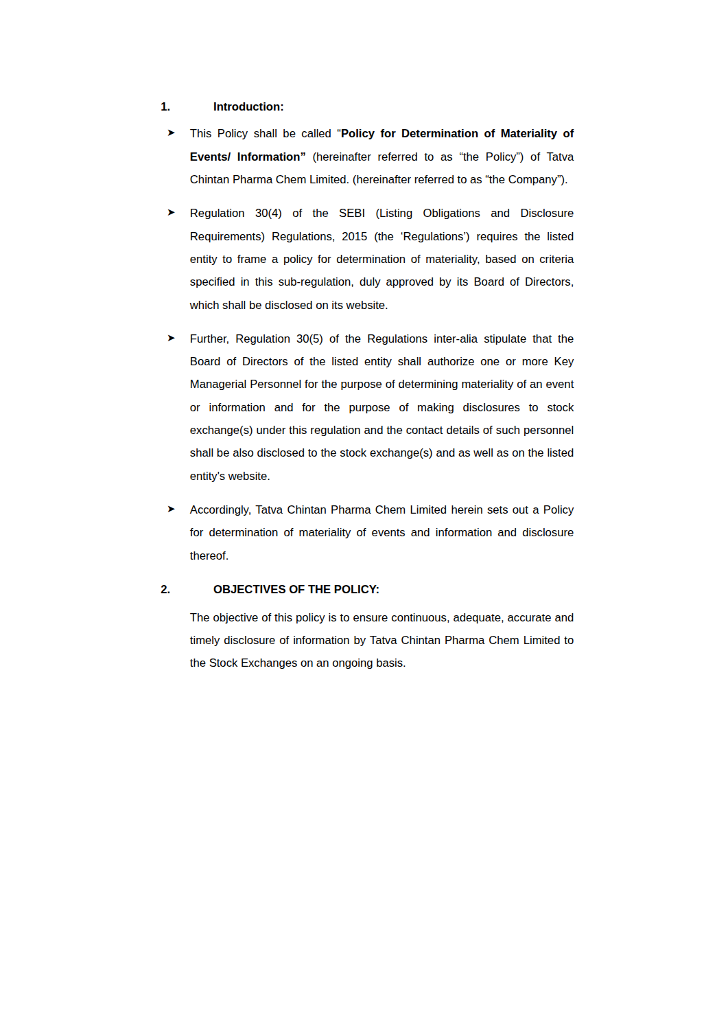1. Introduction:
This Policy shall be called “Policy for Determination of Materiality of Events/ Information” (hereinafter referred to as “the Policy”) of Tatva Chintan Pharma Chem Limited. (hereinafter referred to as “the Company”).
Regulation 30(4) of the SEBI (Listing Obligations and Disclosure Requirements) Regulations, 2015 (the ‘Regulations’) requires the listed entity to frame a policy for determination of materiality, based on criteria specified in this sub-regulation, duly approved by its Board of Directors, which shall be disclosed on its website.
Further, Regulation 30(5) of the Regulations inter-alia stipulate that the Board of Directors of the listed entity shall authorize one or more Key Managerial Personnel for the purpose of determining materiality of an event or information and for the purpose of making disclosures to stock exchange(s) under this regulation and the contact details of such personnel shall be also disclosed to the stock exchange(s) and as well as on the listed entity's website.
Accordingly, Tatva Chintan Pharma Chem Limited herein sets out a Policy for determination of materiality of events and information and disclosure thereof.
2. OBJECTIVES OF THE POLICY:
The objective of this policy is to ensure continuous, adequate, accurate and timely disclosure of information by Tatva Chintan Pharma Chem Limited to the Stock Exchanges on an ongoing basis.